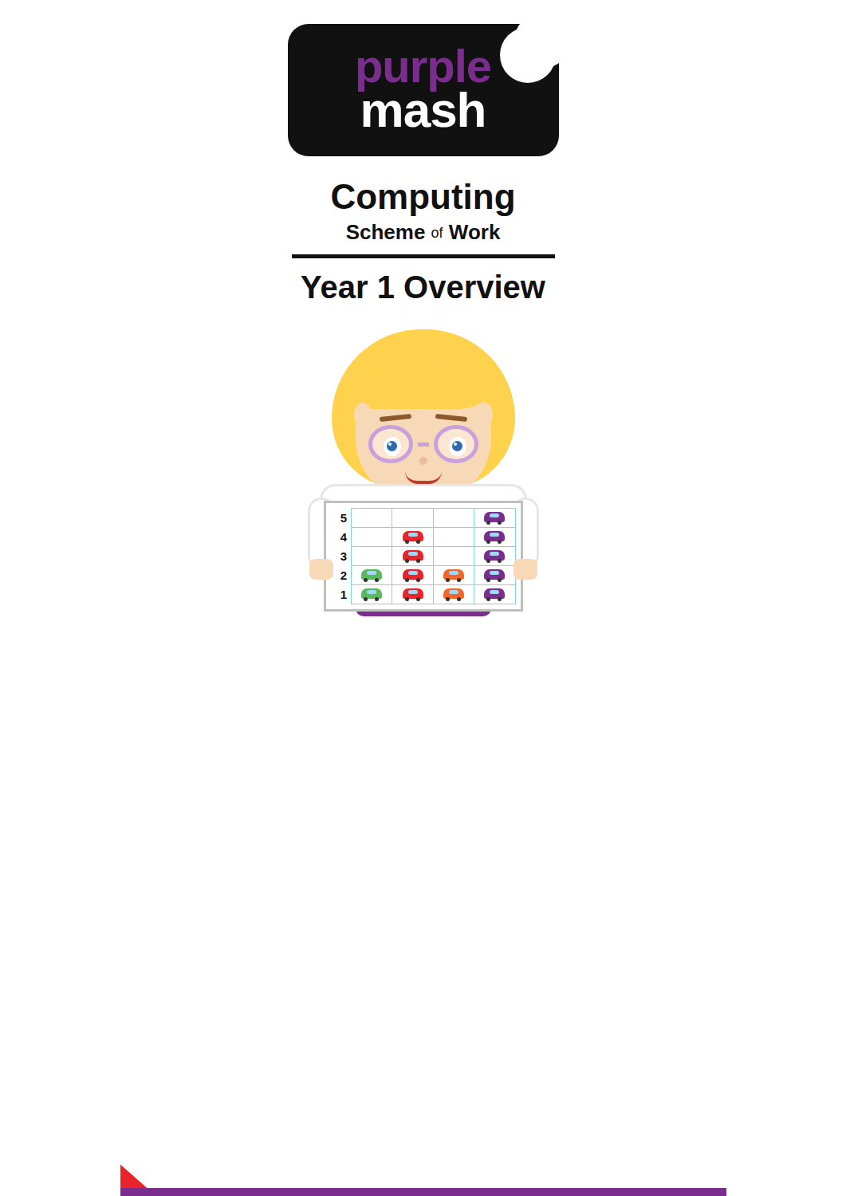purple mash
Computing
Scheme of Work
Year 1 Overview
| 5 | | | | |
| 4 | | | | |
| 3 | | | | |
| 2 | | | | |
| 1 | | | | |
★ Y 1